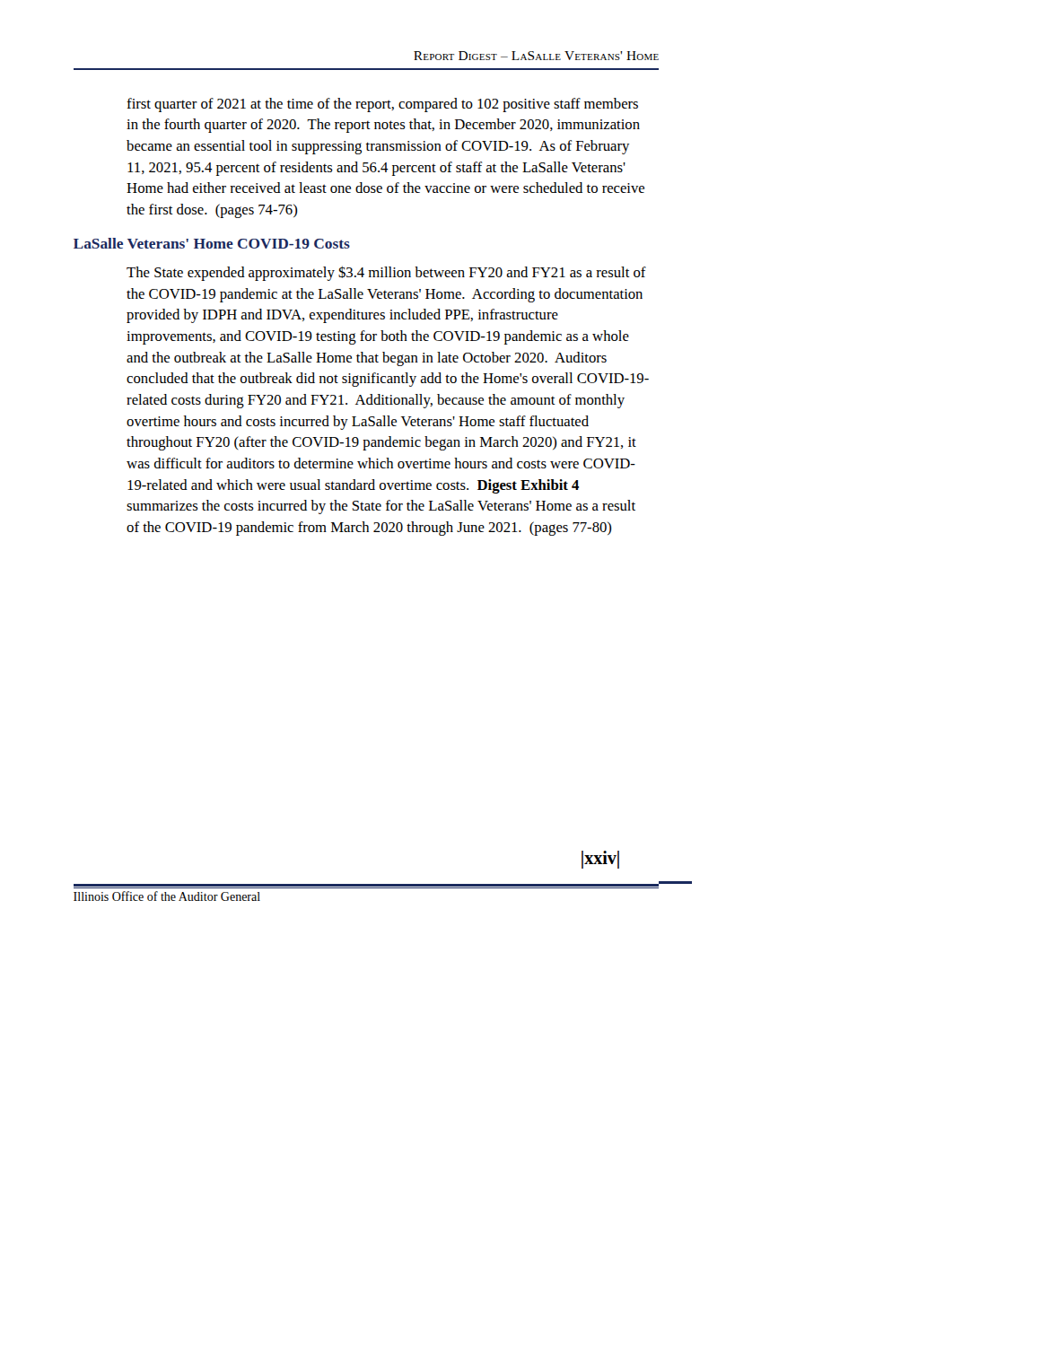Report Digest – LaSalle Veterans' Home
first quarter of 2021 at the time of the report, compared to 102 positive staff members in the fourth quarter of 2020. The report notes that, in December 2020, immunization became an essential tool in suppressing transmission of COVID-19. As of February 11, 2021, 95.4 percent of residents and 56.4 percent of staff at the LaSalle Veterans' Home had either received at least one dose of the vaccine or were scheduled to receive the first dose. (pages 74-76)
LaSalle Veterans' Home COVID-19 Costs
The State expended approximately $3.4 million between FY20 and FY21 as a result of the COVID-19 pandemic at the LaSalle Veterans' Home. According to documentation provided by IDPH and IDVA, expenditures included PPE, infrastructure improvements, and COVID-19 testing for both the COVID-19 pandemic as a whole and the outbreak at the LaSalle Home that began in late October 2020. Auditors concluded that the outbreak did not significantly add to the Home's overall COVID-19-related costs during FY20 and FY21. Additionally, because the amount of monthly overtime hours and costs incurred by LaSalle Veterans' Home staff fluctuated throughout FY20 (after the COVID-19 pandemic began in March 2020) and FY21, it was difficult for auditors to determine which overtime hours and costs were COVID-19-related and which were usual standard overtime costs. Digest Exhibit 4 summarizes the costs incurred by the State for the LaSalle Veterans' Home as a result of the COVID-19 pandemic from March 2020 through June 2021. (pages 77-80)
Illinois Office of the Auditor General
|xxiv|